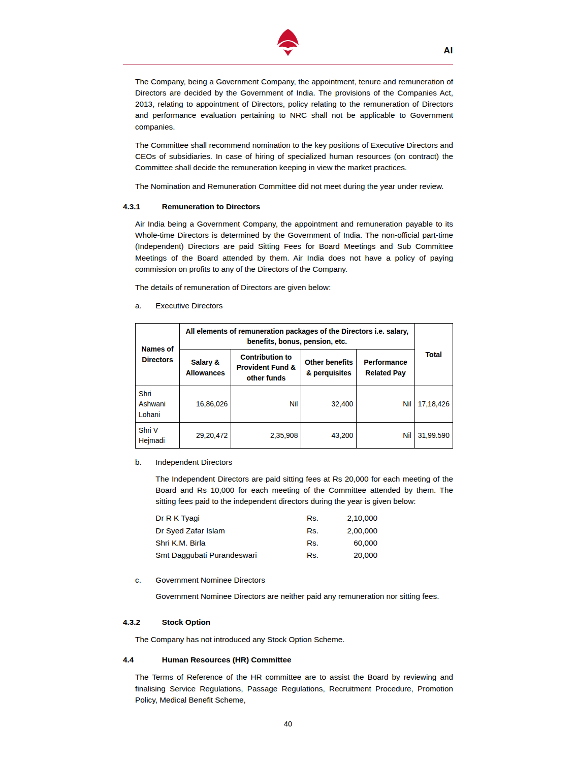AI
The Company, being a Government Company, the appointment, tenure and remuneration of Directors are decided by the Government of India. The provisions of the Companies Act, 2013, relating to appointment of Directors, policy relating to the remuneration of Directors and performance evaluation pertaining to NRC shall not be applicable to Government companies.
The Committee shall recommend nomination to the key positions of Executive Directors and CEOs of subsidiaries. In case of hiring of specialized human resources (on contract) the Committee shall decide the remuneration keeping in view the market practices.
The Nomination and Remuneration Committee did not meet during the year under review.
4.3.1 Remuneration to Directors
Air India being a Government Company, the appointment and remuneration payable to its Whole-time Directors is determined by the Government of India. The non-official part-time (Independent) Directors are paid Sitting Fees for Board Meetings and Sub Committee Meetings of the Board attended by them. Air India does not have a policy of paying commission on profits to any of the Directors of the Company.
The details of remuneration of Directors are given below:
a.
Executive Directors
| Names of Directors | All elements of remuneration packages of the Directors i.e. salary, benefits, bonus, pension, etc. | Total |
| --- | --- | --- |
| Salary & Allowances | Contribution to Provident Fund & other funds | Other benefits & perquisites | Performance Related Pay |
| Shri Ashwani Lohani | 16,86,026 | Nil | 32,400 | Nil | 17,18,426 |
| Shri V Hejmadi | 29,20,472 | 2,35,908 | 43,200 | Nil | 31,99.590 |
b.
Independent Directors
The Independent Directors are paid sitting fees at Rs 20,000 for each meeting of the Board and Rs 10,000 for each meeting of the Committee attended by them. The sitting fees paid to the independent directors during the year is given below:
| Dr R K Tyagi | Rs. | 2,10,000 |
| Dr Syed Zafar Islam | Rs. | 2,00,000 |
| Shri K.M. Birla | Rs. | 60,000 |
| Smt Daggubati Purandeswari | Rs. | 20,000 |
c.
Government Nominee Directors
Government Nominee Directors are neither paid any remuneration nor sitting fees.
4.3.2 Stock Option
The Company has not introduced any Stock Option Scheme.
4.4 Human Resources (HR) Committee
The Terms of Reference of the HR committee are to assist the Board by reviewing and finalising Service Regulations, Passage Regulations, Recruitment Procedure, Promotion Policy, Medical Benefit Scheme,
40